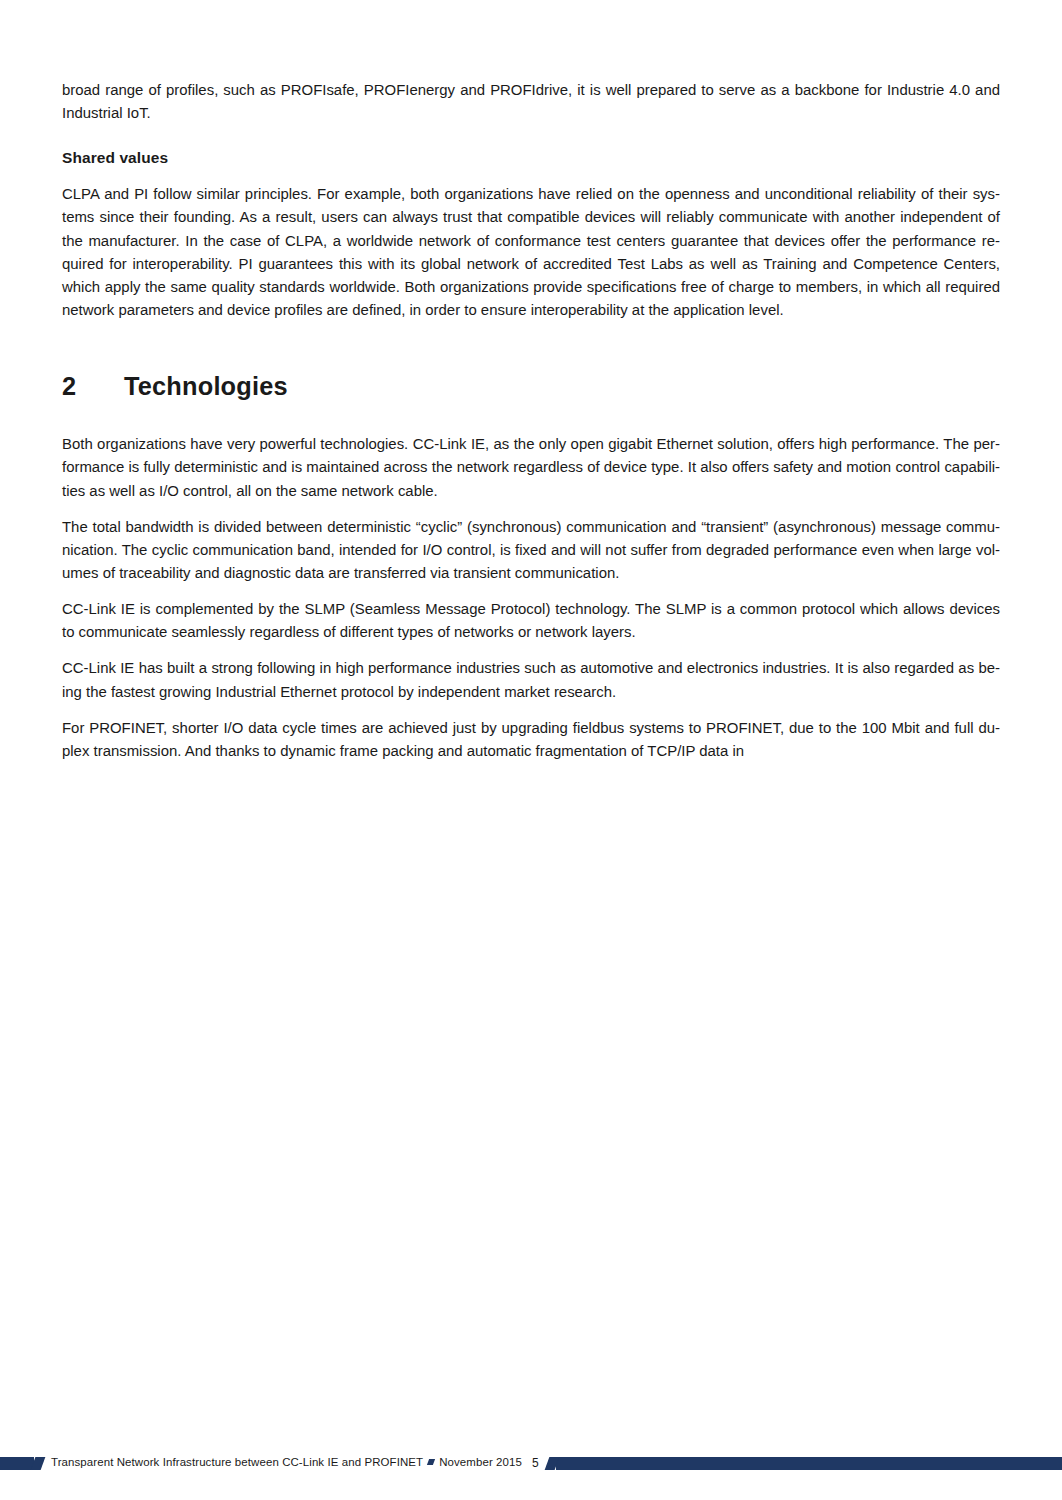broad range of profiles, such as PROFIsafe, PROFIenergy and PROFIdrive, it is well prepared to serve as a backbone for Industrie 4.0 and Industrial IoT.
Shared values
CLPA and PI follow similar principles. For example, both organizations have relied on the openness and unconditional reliability of their systems since their founding. As a result, users can always trust that compatible devices will reliably communicate with another independent of the manufacturer. In the case of CLPA, a worldwide network of conformance test centers guarantee that devices offer the performance required for interoperability. PI guarantees this with its global network of accredited Test Labs as well as Training and Competence Centers, which apply the same quality standards worldwide. Both organizations provide specifications free of charge to members, in which all required network parameters and device profiles are defined, in order to ensure interoperability at the application level.
2 Technologies
Both organizations have very powerful technologies. CC-Link IE, as the only open gigabit Ethernet solution, offers high performance. The performance is fully deterministic and is maintained across the network regardless of device type. It also offers safety and motion control capabilities as well as I/O control, all on the same network cable.
The total bandwidth is divided between deterministic “cyclic” (synchronous) communication and “transient” (asynchronous) message communication. The cyclic communication band, intended for I/O control, is fixed and will not suffer from degraded performance even when large volumes of traceability and diagnostic data are transferred via transient communication.
CC-Link IE is complemented by the SLMP (Seamless Message Protocol) technology. The SLMP is a common protocol which allows devices to communicate seamlessly regardless of different types of networks or network layers.
CC-Link IE has built a strong following in high performance industries such as automotive and electronics industries. It is also regarded as being the fastest growing Industrial Ethernet protocol by independent market research.
For PROFINET, shorter I/O data cycle times are achieved just by upgrading fieldbus systems to PROFINET, due to the 100 Mbit and full duplex transmission. And thanks to dynamic frame packing and automatic fragmentation of TCP/IP data in
Transparent Network Infrastructure between CC-Link IE and PROFINET November 2015
5